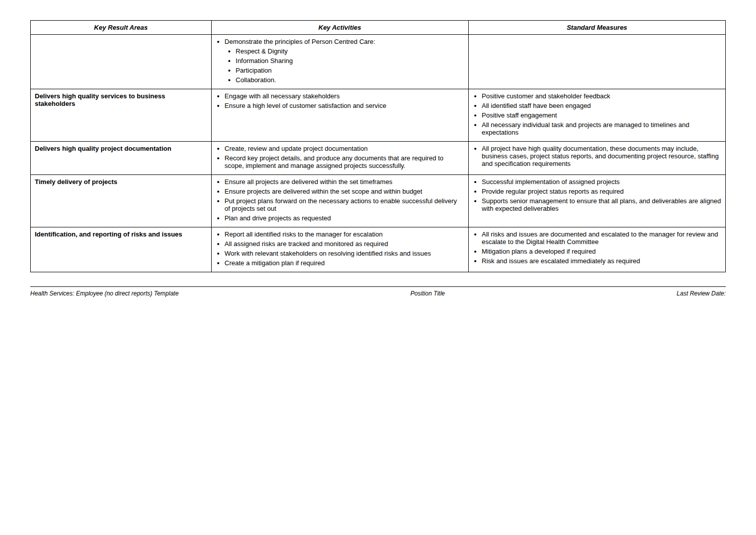| Key Result Areas | Key Activities | Standard Measures |
| --- | --- | --- |
| | Demonstrate the principles of Person Centred Care: Respect & Dignity Information Sharing Participation Collaboration. | |
| Delivers high quality services to business stakeholders | Engage with all necessary stakeholders Ensure a high level of customer satisfaction and service | Positive customer and stakeholder feedback All identified staff have been engaged Positive staff engagement All necessary individual task and projects are managed to timelines and expectations |
| Delivers high quality project documentation | Create, review and update project documentation Record key project details, and produce any documents that are required to scope, implement and manage assigned projects successfully. | All project have high quality documentation, these documents may include, business cases, project status reports, and documenting project resource, staffing and specification requirements |
| Timely delivery of projects | Ensure all projects are delivered within the set timeframes Ensure projects are delivered within the set scope and within budget Put project plans forward on the necessary actions to enable successful delivery of projects set out Plan and drive projects as requested | Successful implementation of assigned projects Provide regular project status reports as required Supports senior management to ensure that all plans, and deliverables are aligned with expected deliverables |
| Identification, and reporting of risks and issues | Report all identified risks to the manager for escalation All assigned risks are tracked and monitored as required Work with relevant stakeholders on resolving identified risks and issues Create a mitigation plan if required | All risks and issues are documented and escalated to the manager for review and escalate to the Digital Health Committee Mitigation plans a developed if required Risk and issues are escalated immediately as required |
Health Services: Employee (no direct reports) Template Position Title Last Review Date: